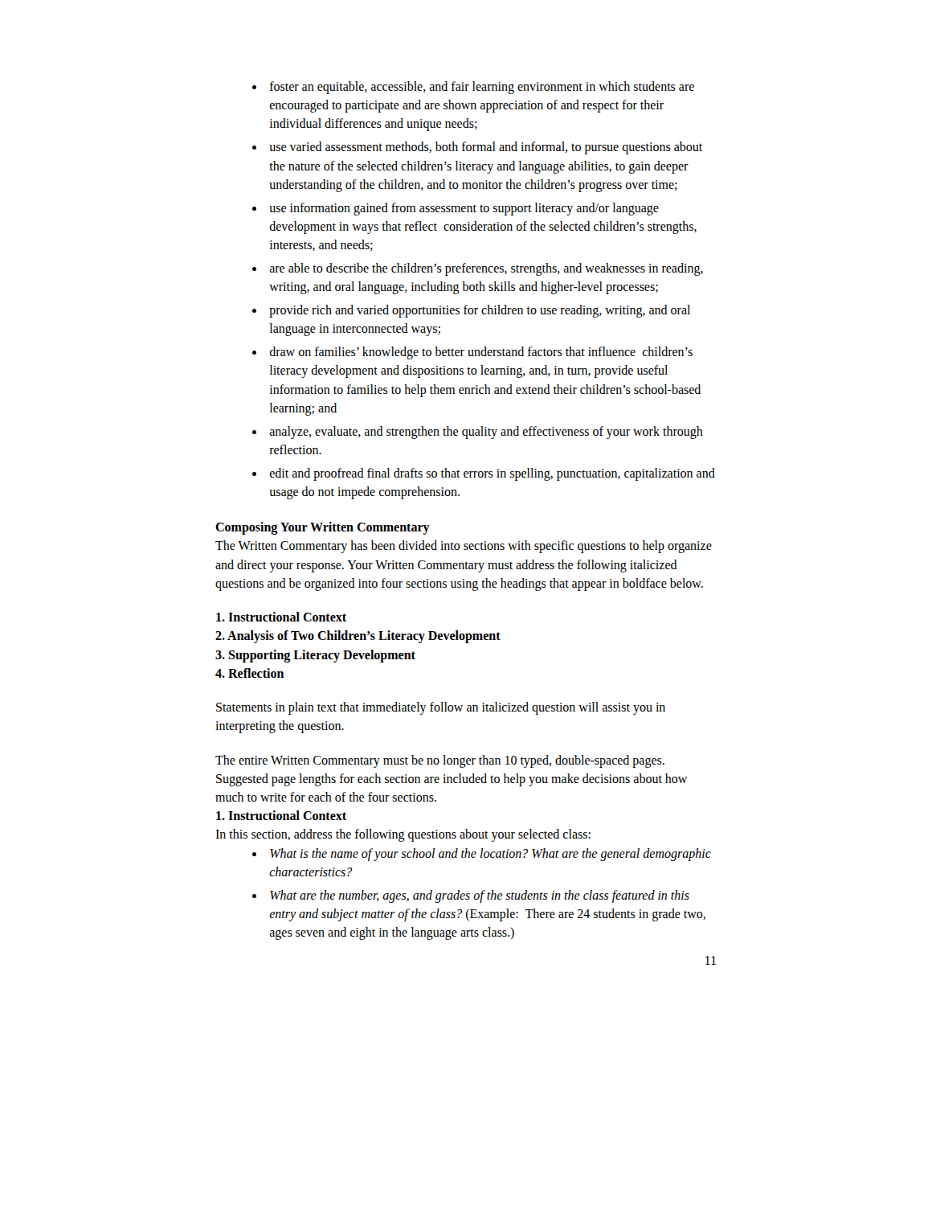foster an equitable, accessible, and fair learning environment in which students are encouraged to participate and are shown appreciation of and respect for their individual differences and unique needs;
use varied assessment methods, both formal and informal, to pursue questions about the nature of the selected children’s literacy and language abilities, to gain deeper understanding of the children, and to monitor the children’s progress over time;
use information gained from assessment to support literacy and/or language development in ways that reflect consideration of the selected children’s strengths, interests, and needs;
are able to describe the children’s preferences, strengths, and weaknesses in reading, writing, and oral language, including both skills and higher-level processes;
provide rich and varied opportunities for children to use reading, writing, and oral language in interconnected ways;
draw on families’ knowledge to better understand factors that influence children’s literacy development and dispositions to learning, and, in turn, provide useful information to families to help them enrich and extend their children’s school-based learning; and
analyze, evaluate, and strengthen the quality and effectiveness of your work through reflection.
edit and proofread final drafts so that errors in spelling, punctuation, capitalization and usage do not impede comprehension.
Composing Your Written Commentary
The Written Commentary has been divided into sections with specific questions to help organize and direct your response. Your Written Commentary must address the following italicized questions and be organized into four sections using the headings that appear in boldface below.
1. Instructional Context
2. Analysis of Two Children’s Literacy Development
3. Supporting Literacy Development
4. Reflection
Statements in plain text that immediately follow an italicized question will assist you in interpreting the question.
The entire Written Commentary must be no longer than 10 typed, double-spaced pages. Suggested page lengths for each section are included to help you make decisions about how much to write for each of the four sections.
1. Instructional Context
In this section, address the following questions about your selected class:
What is the name of your school and the location? What are the general demographic characteristics?
What are the number, ages, and grades of the students in the class featured in this entry and subject matter of the class? (Example: There are 24 students in grade two, ages seven and eight in the language arts class.)
11